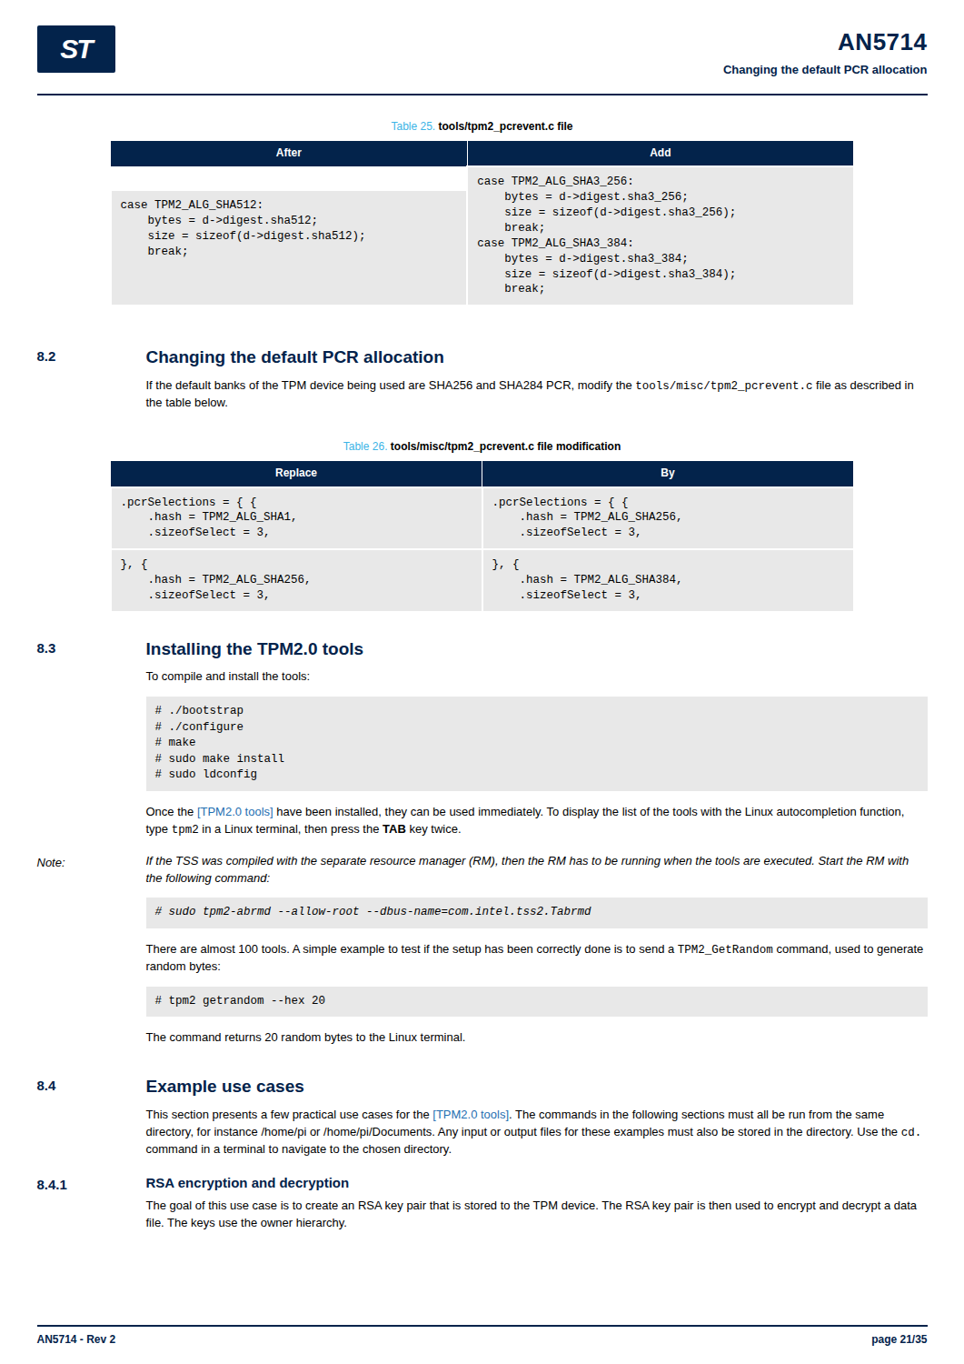ST
AN5714
Changing the default PCR allocation
Table 25. tools/tpm2_pcrevent.c file
| After | Add |
| --- | --- |
| | case TPM2_ALG_SHA3_256: bytes = d->digest.sha3_256; size = sizeof(d->digest.sha3_256); break; case TPM2_ALG_SHA3_384: bytes = d->digest.sha3_384; size = sizeof(d->digest.sha3_384); break; |
| case TPM2_ALG_SHA512: bytes = d->digest.sha512; size = sizeof(d->digest.sha512); break; |
8.2
Changing the default PCR allocation
If the default banks of the TPM device being used are SHA256 and SHA284 PCR, modify the tools/misc/tpm2_pcrevent.c file as described in the table below.
Table 26. tools/misc/tpm2_pcrevent.c file modification
| Replace | By |
| --- | --- |
| .pcrSelections = { { .hash = TPM2_ALG_SHA1, .sizeofSelect = 3, | .pcrSelections = { { .hash = TPM2_ALG_SHA256, .sizeofSelect = 3, |
| }, { .hash = TPM2_ALG_SHA256, .sizeofSelect = 3, | }, { .hash = TPM2_ALG_SHA384, .sizeofSelect = 3, |
8.3
Installing the TPM2.0 tools
To compile and install the tools:
# ./bootstrap
# ./configure
# make
# sudo make install
# sudo ldconfig
Once the [TPM2.0 tools] have been installed, they can be used immediately. To display the list of the tools with the Linux autocompletion function, type tpm2 in a Linux terminal, then press the TAB key twice.
Note:
If the TSS was compiled with the separate resource manager (RM), then the RM has to be running when the tools are executed. Start the RM with the following command:
# sudo tpm2-abrmd --allow-root --dbus-name=com.intel.tss2.Tabrmd
There are almost 100 tools. A simple example to test if the setup has been correctly done is to send a TPM2_GetRandom command, used to generate random bytes:
# tpm2 getrandom --hex 20
The command returns 20 random bytes to the Linux terminal.
8.4
Example use cases
This section presents a few practical use cases for the [TPM2.0 tools]. The commands in the following sections must all be run from the same directory, for instance /home/pi or /home/pi/Documents. Any input or output files for these examples must also be stored in the directory. Use the cd. command in a terminal to navigate to the chosen directory.
8.4.1
RSA encryption and decryption
The goal of this use case is to create an RSA key pair that is stored to the TPM device. The RSA key pair is then used to encrypt and decrypt a data file. The keys use the owner hierarchy.
AN5714 - Rev 2
page 21/35